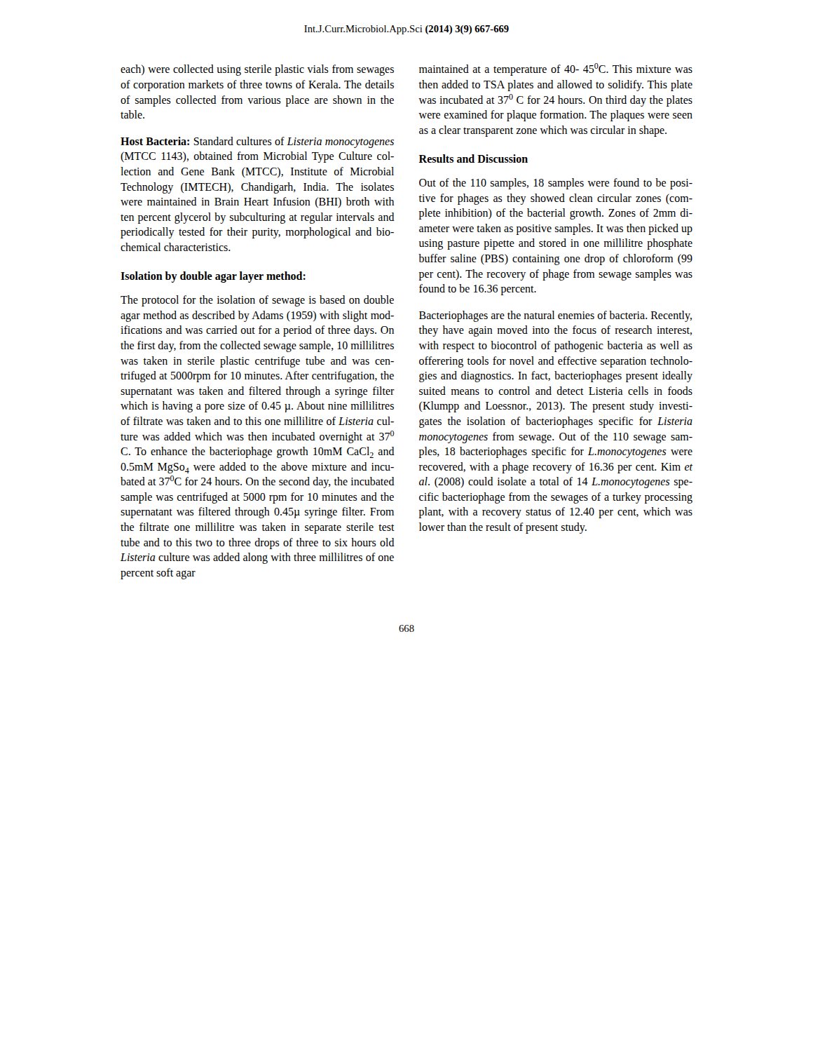Int.J.Curr.Microbiol.App.Sci (2014) 3(9) 667-669
each) were collected using sterile plastic vials from sewages of corporation markets of three towns of Kerala. The details of samples collected from various place are shown in the table.
Host Bacteria: Standard cultures of Listeria monocytogenes (MTCC 1143), obtained from Microbial Type Culture collection and Gene Bank (MTCC), Institute of Microbial Technology (IMTECH), Chandigarh, India. The isolates were maintained in Brain Heart Infusion (BHI) broth with ten percent glycerol by subculturing at regular intervals and periodically tested for their purity, morphological and biochemical characteristics.
Isolation by double agar layer method:
The protocol for the isolation of sewage is based on double agar method as described by Adams (1959) with slight modifications and was carried out for a period of three days. On the first day, from the collected sewage sample, 10 millilitres was taken in sterile plastic centrifuge tube and was centrifuged at 5000rpm for 10 minutes. After centrifugation, the supernatant was taken and filtered through a syringe filter which is having a pore size of 0.45 µ. About nine millilitres of filtrate was taken and to this one millilitre of Listeria culture was added which was then incubated overnight at 370 C. To enhance the bacteriophage growth 10mM CaCl2 and 0.5mM MgSo4 were added to the above mixture and incubated at 370C for 24 hours. On the second day, the incubated sample was centrifuged at 5000 rpm for 10 minutes and the supernatant was filtered through 0.45µ syringe filter. From the filtrate one millilitre was taken in separate sterile test tube and to this two to three drops of three to six hours old Listeria culture was added along with three millilitres of one percent soft agar
maintained at a temperature of 40- 450C. This mixture was then added to TSA plates and allowed to solidify. This plate was incubated at 370 C for 24 hours. On third day the plates were examined for plaque formation. The plaques were seen as a clear transparent zone which was circular in shape.
Results and Discussion
Out of the 110 samples, 18 samples were found to be positive for phages as they showed clean circular zones (complete inhibition) of the bacterial growth. Zones of 2mm diameter were taken as positive samples. It was then picked up using pasture pipette and stored in one millilitre phosphate buffer saline (PBS) containing one drop of chloroform (99 per cent). The recovery of phage from sewage samples was found to be 16.36 percent.
Bacteriophages are the natural enemies of bacteria. Recently, they have again moved into the focus of research interest, with respect to biocontrol of pathogenic bacteria as well as offerering tools for novel and effective separation technologies and diagnostics. In fact, bacteriophages present ideally suited means to control and detect Listeria cells in foods (Klumpp and Loessnor., 2013). The present study investigates the isolation of bacteriophages specific for Listeria monocytogenes from sewage. Out of the 110 sewage samples, 18 bacteriophages specific for L.monocytogenes were recovered, with a phage recovery of 16.36 per cent. Kim et al. (2008) could isolate a total of 14 L.monocytogenes specific bacteriophage from the sewages of a turkey processing plant, with a recovery status of 12.40 per cent, which was lower than the result of present study.
668